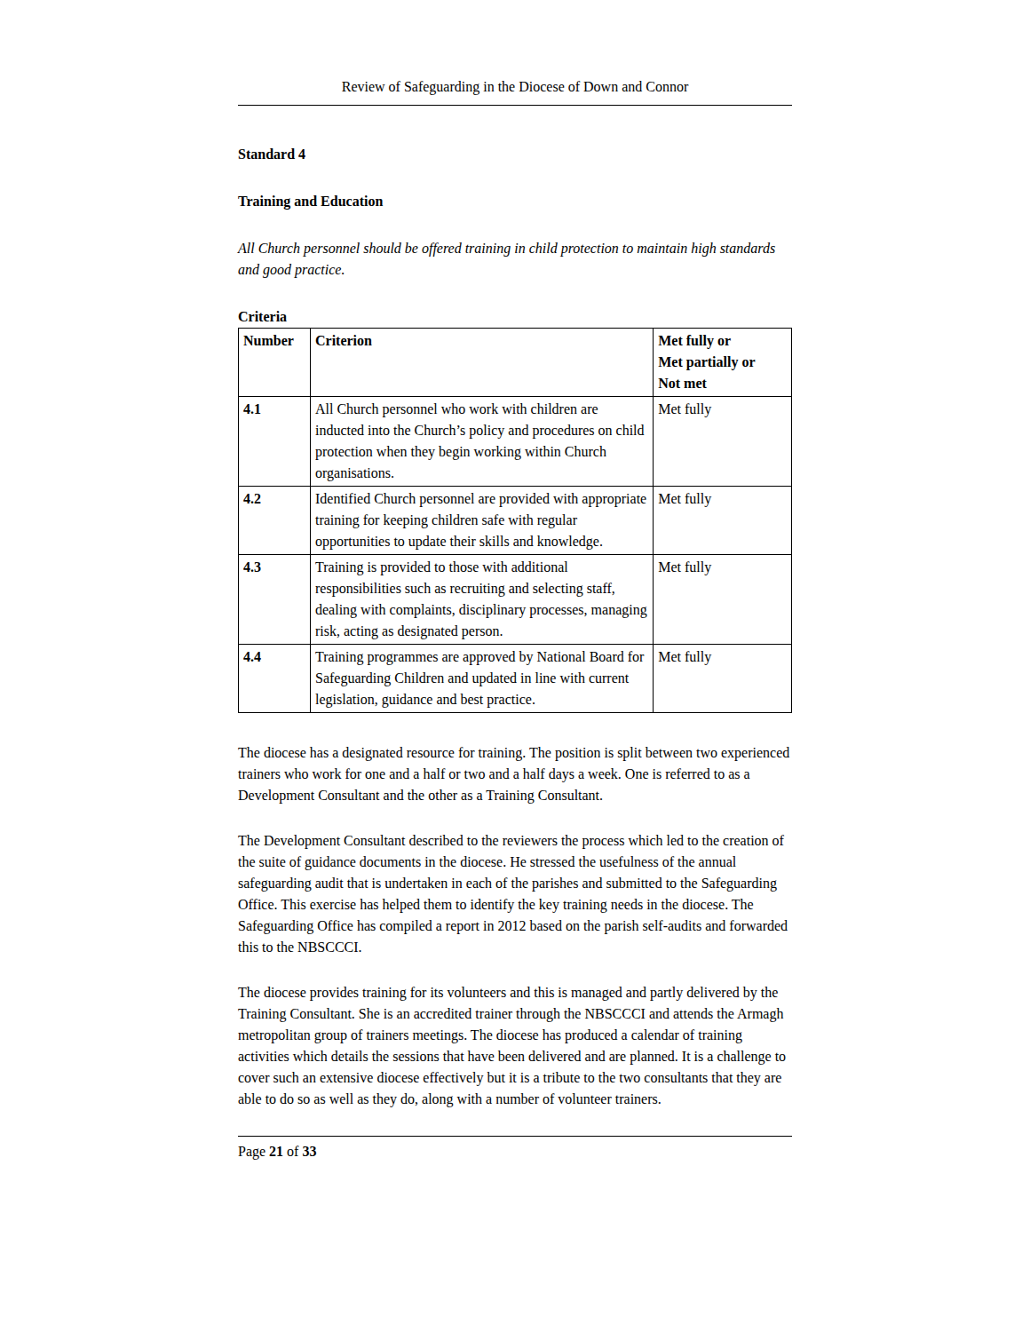Review of Safeguarding in the Diocese of Down and Connor
Standard 4
Training and Education
All Church personnel should be offered training in child protection to maintain high standards and good practice.
Criteria
| Number | Criterion | Met fully or Met partially or Not met |
| --- | --- | --- |
| 4.1 | All Church personnel who work with children are inducted into the Church’s policy and procedures on child protection when they begin working within Church organisations. | Met fully |
| 4.2 | Identified Church personnel are provided with appropriate training for keeping children safe with regular opportunities to update their skills and knowledge. | Met fully |
| 4.3 | Training is provided to those with additional responsibilities such as recruiting and selecting staff, dealing with complaints, disciplinary processes, managing risk, acting as designated person. | Met fully |
| 4.4 | Training programmes are approved by National Board for Safeguarding Children and updated in line with current legislation, guidance and best practice. | Met fully |
The diocese has a designated resource for training. The position is split between two experienced trainers who work for one and a half or two and a half days a week. One is referred to as a Development Consultant and the other as a Training Consultant.
The Development Consultant described to the reviewers the process which led to the creation of the suite of guidance documents in the diocese. He stressed the usefulness of the annual safeguarding audit that is undertaken in each of the parishes and submitted to the Safeguarding Office. This exercise has helped them to identify the key training needs in the diocese. The Safeguarding Office has compiled a report in 2012 based on the parish self-audits and forwarded this to the NBSCCCI.
The diocese provides training for its volunteers and this is managed and partly delivered by the Training Consultant. She is an accredited trainer through the NBSCCCI and attends the Armagh metropolitan group of trainers meetings. The diocese has produced a calendar of training activities which details the sessions that have been delivered and are planned. It is a challenge to cover such an extensive diocese effectively but it is a tribute to the two consultants that they are able to do so as well as they do, along with a number of volunteer trainers.
Page 21 of 33